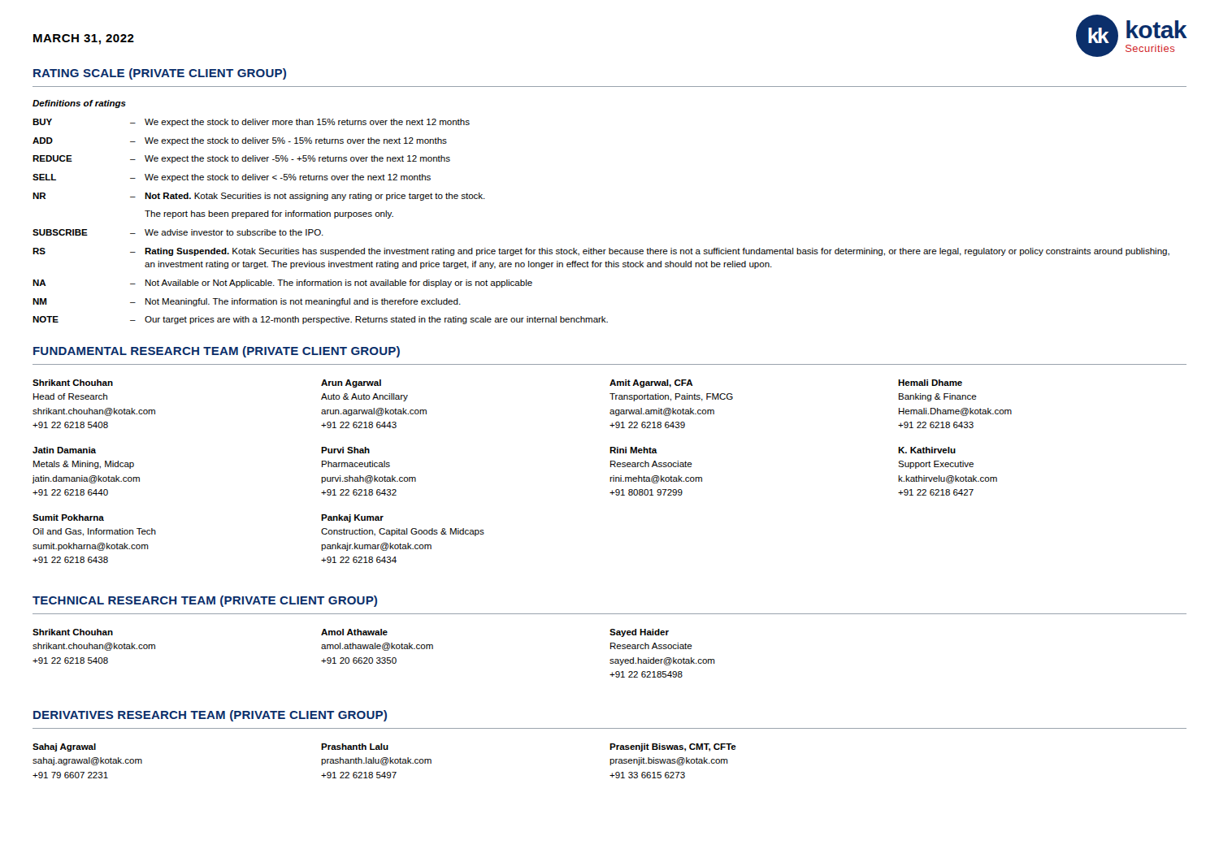kk
kotak
Securities
MARCH 31, 2022
RATING SCALE (PRIVATE CLIENT GROUP)
Definitions of ratings
| BUY | – | We expect the stock to deliver more than 15% returns over the next 12 months |
| ADD | – | We expect the stock to deliver 5% - 15% returns over the next 12 months |
| REDUCE | – | We expect the stock to deliver -5% - +5% returns over the next 12 months |
| SELL | – | We expect the stock to deliver < -5% returns over the next 12 months |
| NR | – | Not Rated. Kotak Securities is not assigning any rating or price target to the stock. |
| | | The report has been prepared for information purposes only. |
| SUBSCRIBE | – | We advise investor to subscribe to the IPO. |
| RS | – | Rating Suspended. Kotak Securities has suspended the investment rating and price target for this stock, either because there is not a sufficient fundamental basis for determining, or there are legal, regulatory or policy constraints around publishing, an investment rating or target. The previous investment rating and price target, if any, are no longer in effect for this stock and should not be relied upon. |
| NA | – | Not Available or Not Applicable. The information is not available for display or is not applicable |
| NM | – | Not Meaningful. The information is not meaningful and is therefore excluded. |
| NOTE | – | Our target prices are with a 12-month perspective. Returns stated in the rating scale are our internal benchmark. |
FUNDAMENTAL RESEARCH TEAM (PRIVATE CLIENT GROUP)
| Shrikant Chouhan Head of Research shrikant.chouhan@kotak.com +91 22 6218 5408 | Arun Agarwal Auto & Auto Ancillary arun.agarwal@kotak.com +91 22 6218 6443 | Amit Agarwal, CFA Transportation, Paints, FMCG agarwal.amit@kotak.com +91 22 6218 6439 | Hemali Dhame Banking & Finance Hemali.Dhame@kotak.com +91 22 6218 6433 |
| Jatin Damania Metals & Mining, Midcap jatin.damania@kotak.com +91 22 6218 6440 | Purvi Shah Pharmaceuticals purvi.shah@kotak.com +91 22 6218 6432 | Rini Mehta Research Associate rini.mehta@kotak.com +91 80801 97299 | K. Kathirvelu Support Executive k.kathirvelu@kotak.com +91 22 6218 6427 |
| Sumit Pokharna Oil and Gas, Information Tech sumit.pokharna@kotak.com +91 22 6218 6438 | Pankaj Kumar Construction, Capital Goods & Midcaps pankajr.kumar@kotak.com +91 22 6218 6434 | | |
TECHNICAL RESEARCH TEAM (PRIVATE CLIENT GROUP)
| Shrikant Chouhan shrikant.chouhan@kotak.com +91 22 6218 5408 | Amol Athawale amol.athawale@kotak.com +91 20 6620 3350 | Sayed Haider Research Associate sayed.haider@kotak.com +91 22 62185498 | |
DERIVATIVES RESEARCH TEAM (PRIVATE CLIENT GROUP)
| Sahaj Agrawal sahaj.agrawal@kotak.com +91 79 6607 2231 | Prashanth Lalu prashanth.lalu@kotak.com +91 22 6218 5497 | Prasenjit Biswas, CMT, CFTe prasenjit.biswas@kotak.com +91 33 6615 6273 | |